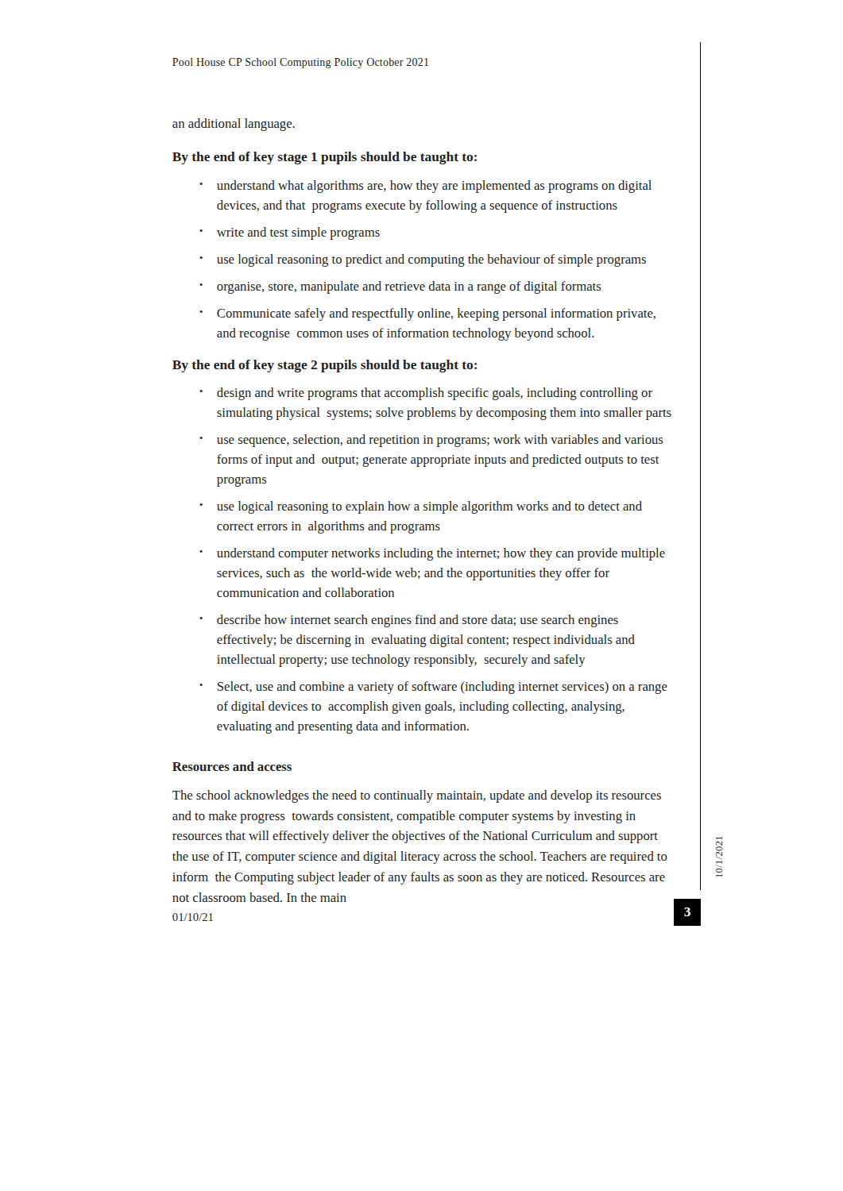Pool House CP School Computing Policy October 2021
an additional language.
By the end of key stage 1 pupils should be taught to:
understand what algorithms are, how they are implemented as programs on digital devices, and that programs execute by following a sequence of instructions
write and test simple programs
use logical reasoning to predict and computing the behaviour of simple programs
organise, store, manipulate and retrieve data in a range of digital formats
Communicate safely and respectfully online, keeping personal information private, and recognise common uses of information technology beyond school.
By the end of key stage 2 pupils should be taught to:
design and write programs that accomplish specific goals, including controlling or simulating physical systems; solve problems by decomposing them into smaller parts
use sequence, selection, and repetition in programs; work with variables and various forms of input and output; generate appropriate inputs and predicted outputs to test programs
use logical reasoning to explain how a simple algorithm works and to detect and correct errors in algorithms and programs
understand computer networks including the internet; how they can provide multiple services, such as the world-wide web; and the opportunities they offer for communication and collaboration
describe how internet search engines find and store data; use search engines effectively; be discerning in evaluating digital content; respect individuals and intellectual property; use technology responsibly, securely and safely
Select, use and combine a variety of software (including internet services) on a range of digital devices to accomplish given goals, including collecting, analysing, evaluating and presenting data and information.
Resources and access
The school acknowledges the need to continually maintain, update and develop its resources and to make progress towards consistent, compatible computer systems by investing in resources that will effectively deliver the objectives of the National Curriculum and support the use of IT, computer science and digital literacy across the school. Teachers are required to inform the Computing subject leader of any faults as soon as they are noticed. Resources are not classroom based. In the main
10/1/2021
01/10/21
3